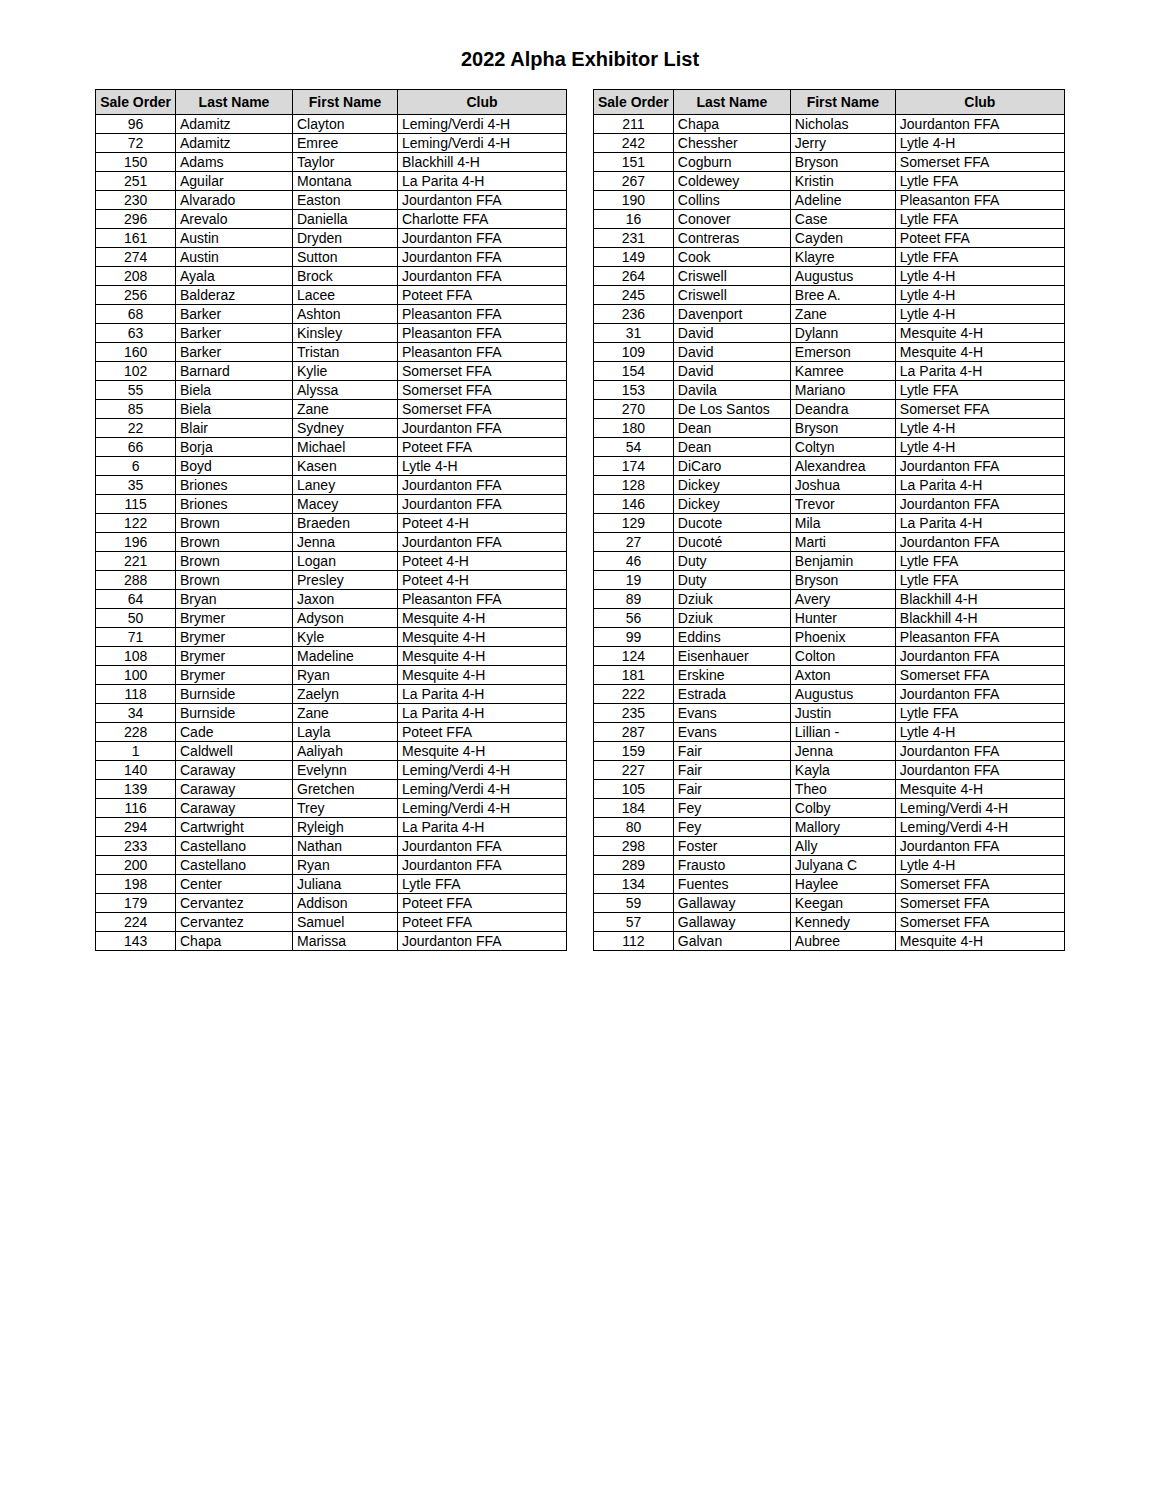2022 Alpha Exhibitor List
| Sale Order | Last Name | First Name | Club |
| --- | --- | --- | --- |
| 96 | Adamitz | Clayton | Leming/Verdi 4-H |
| 72 | Adamitz | Emree | Leming/Verdi 4-H |
| 150 | Adams | Taylor | Blackhill 4-H |
| 251 | Aguilar | Montana | La Parita 4-H |
| 230 | Alvarado | Easton | Jourdanton FFA |
| 296 | Arevalo | Daniella | Charlotte FFA |
| 161 | Austin | Dryden | Jourdanton FFA |
| 274 | Austin | Sutton | Jourdanton FFA |
| 208 | Ayala | Brock | Jourdanton FFA |
| 256 | Balderaz | Lacee | Poteet FFA |
| 68 | Barker | Ashton | Pleasanton FFA |
| 63 | Barker | Kinsley | Pleasanton FFA |
| 160 | Barker | Tristan | Pleasanton FFA |
| 102 | Barnard | Kylie | Somerset FFA |
| 55 | Biela | Alyssa | Somerset FFA |
| 85 | Biela | Zane | Somerset FFA |
| 22 | Blair | Sydney | Jourdanton FFA |
| 66 | Borja | Michael | Poteet FFA |
| 6 | Boyd | Kasen | Lytle 4-H |
| 35 | Briones | Laney | Jourdanton FFA |
| 115 | Briones | Macey | Jourdanton FFA |
| 122 | Brown | Braeden | Poteet 4-H |
| 196 | Brown | Jenna | Jourdanton FFA |
| 221 | Brown | Logan | Poteet 4-H |
| 288 | Brown | Presley | Poteet 4-H |
| 64 | Bryan | Jaxon | Pleasanton FFA |
| 50 | Brymer | Adyson | Mesquite 4-H |
| 71 | Brymer | Kyle | Mesquite 4-H |
| 108 | Brymer | Madeline | Mesquite 4-H |
| 100 | Brymer | Ryan | Mesquite 4-H |
| 118 | Burnside | Zaelyn | La Parita 4-H |
| 34 | Burnside | Zane | La Parita 4-H |
| 228 | Cade | Layla | Poteet FFA |
| 1 | Caldwell | Aaliyah | Mesquite 4-H |
| 140 | Caraway | Evelynn | Leming/Verdi 4-H |
| 139 | Caraway | Gretchen | Leming/Verdi 4-H |
| 116 | Caraway | Trey | Leming/Verdi 4-H |
| 294 | Cartwright | Ryleigh | La Parita 4-H |
| 233 | Castellano | Nathan | Jourdanton FFA |
| 200 | Castellano | Ryan | Jourdanton FFA |
| 198 | Center | Juliana | Lytle FFA |
| 179 | Cervantez | Addison | Poteet FFA |
| 224 | Cervantez | Samuel | Poteet FFA |
| 143 | Chapa | Marissa | Jourdanton FFA |
| Sale Order | Last Name | First Name | Club |
| --- | --- | --- | --- |
| 211 | Chapa | Nicholas | Jourdanton FFA |
| 242 | Chessher | Jerry | Lytle 4-H |
| 151 | Cogburn | Bryson | Somerset FFA |
| 267 | Coldewey | Kristin | Lytle FFA |
| 190 | Collins | Adeline | Pleasanton FFA |
| 16 | Conover | Case | Lytle FFA |
| 231 | Contreras | Cayden | Poteet FFA |
| 149 | Cook | Klayre | Lytle FFA |
| 264 | Criswell | Augustus | Lytle 4-H |
| 245 | Criswell | Bree A. | Lytle 4-H |
| 236 | Davenport | Zane | Lytle 4-H |
| 31 | David | Dylann | Mesquite 4-H |
| 109 | David | Emerson | Mesquite 4-H |
| 154 | David | Kamree | La Parita 4-H |
| 153 | Davila | Mariano | Lytle FFA |
| 270 | De Los Santos | Deandra | Somerset FFA |
| 180 | Dean | Bryson | Lytle 4-H |
| 54 | Dean | Coltyn | Lytle 4-H |
| 174 | DiCaro | Alexandrea | Jourdanton FFA |
| 128 | Dickey | Joshua | La Parita 4-H |
| 146 | Dickey | Trevor | Jourdanton FFA |
| 129 | Ducote | Mila | La Parita 4-H |
| 27 | Ducoté | Marti | Jourdanton FFA |
| 46 | Duty | Benjamin | Lytle FFA |
| 19 | Duty | Bryson | Lytle FFA |
| 89 | Dziuk | Avery | Blackhill 4-H |
| 56 | Dziuk | Hunter | Blackhill 4-H |
| 99 | Eddins | Phoenix | Pleasanton FFA |
| 124 | Eisenhauer | Colton | Jourdanton FFA |
| 181 | Erskine | Axton | Somerset FFA |
| 222 | Estrada | Augustus | Jourdanton FFA |
| 235 | Evans | Justin | Lytle FFA |
| 287 | Evans | Lillian - | Lytle 4-H |
| 159 | Fair | Jenna | Jourdanton FFA |
| 227 | Fair | Kayla | Jourdanton FFA |
| 105 | Fair | Theo | Mesquite 4-H |
| 184 | Fey | Colby | Leming/Verdi 4-H |
| 80 | Fey | Mallory | Leming/Verdi 4-H |
| 298 | Foster | Ally | Jourdanton FFA |
| 289 | Frausto | Julyana C | Lytle 4-H |
| 134 | Fuentes | Haylee | Somerset FFA |
| 59 | Gallaway | Keegan | Somerset FFA |
| 57 | Gallaway | Kennedy | Somerset FFA |
| 112 | Galvan | Aubree | Mesquite 4-H |